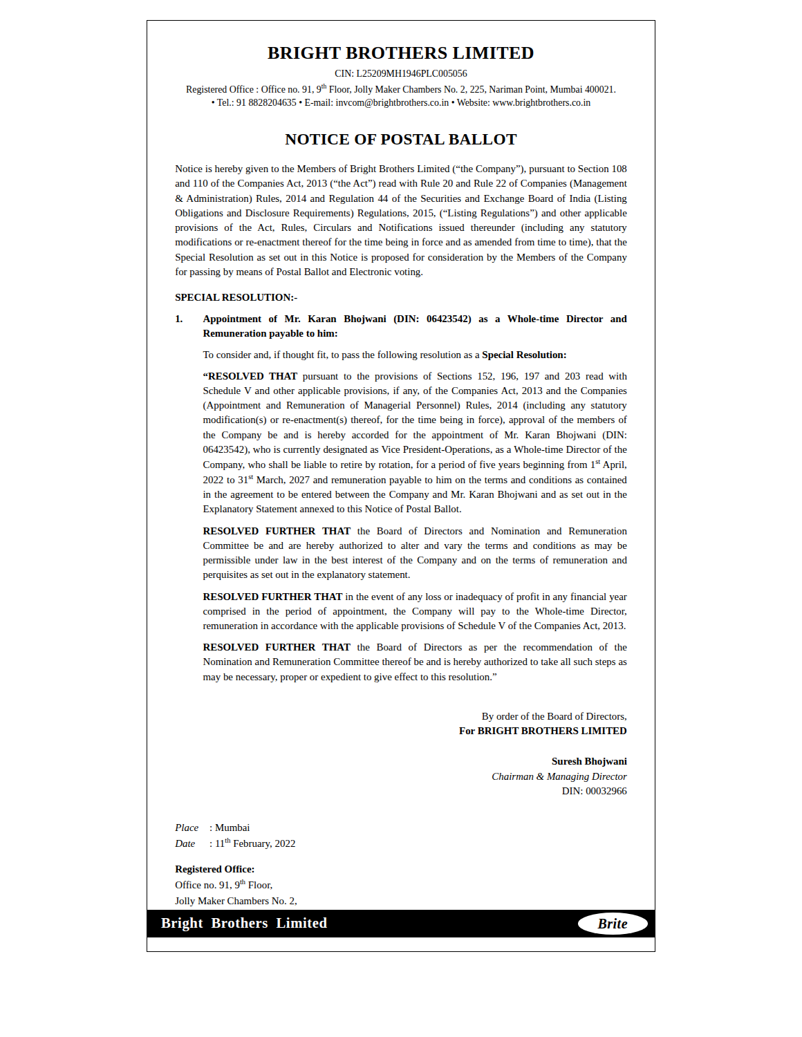BRIGHT BROTHERS LIMITED
CIN: L25209MH1946PLC005056
Registered Office : Office no. 91, 9th Floor, Jolly Maker Chambers No. 2, 225, Nariman Point, Mumbai 400021.
• Tel.: 91 8828204635 • E-mail: invcom@brightbrothers.co.in • Website: www.brightbrothers.co.in
NOTICE OF POSTAL BALLOT
Notice is hereby given to the Members of Bright Brothers Limited (“the Company”), pursuant to Section 108 and 110 of the Companies Act, 2013 (“the Act”) read with Rule 20 and Rule 22 of Companies (Management & Administration) Rules, 2014 and Regulation 44 of the Securities and Exchange Board of India (Listing Obligations and Disclosure Requirements) Regulations, 2015, (“Listing Regulations”) and other applicable provisions of the Act, Rules, Circulars and Notifications issued thereunder (including any statutory modifications or re-enactment thereof for the time being in force and as amended from time to time), that the Special Resolution as set out in this Notice is proposed for consideration by the Members of the Company for passing by means of Postal Ballot and Electronic voting.
SPECIAL RESOLUTION:-
1.
Appointment of Mr. Karan Bhojwani (DIN: 06423542) as a Whole-time Director and Remuneration payable to him:
To consider and, if thought fit, to pass the following resolution as a Special Resolution:
“RESOLVED THAT pursuant to the provisions of Sections 152, 196, 197 and 203 read with Schedule V and other applicable provisions, if any, of the Companies Act, 2013 and the Companies (Appointment and Remuneration of Managerial Personnel) Rules, 2014 (including any statutory modification(s) or re-enactment(s) thereof, for the time being in force), approval of the members of the Company be and is hereby accorded for the appointment of Mr. Karan Bhojwani (DIN: 06423542), who is currently designated as Vice President-Operations, as a Whole-time Director of the Company, who shall be liable to retire by rotation, for a period of five years beginning from 1st April, 2022 to 31st March, 2027 and remuneration payable to him on the terms and conditions as contained in the agreement to be entered between the Company and Mr. Karan Bhojwani and as set out in the Explanatory Statement annexed to this Notice of Postal Ballot.
RESOLVED FURTHER THAT the Board of Directors and Nomination and Remuneration Committee be and are hereby authorized to alter and vary the terms and conditions as may be permissible under law in the best interest of the Company and on the terms of remuneration and perquisites as set out in the explanatory statement.
RESOLVED FURTHER THAT in the event of any loss or inadequacy of profit in any financial year comprised in the period of appointment, the Company will pay to the Whole-time Director, remuneration in accordance with the applicable provisions of Schedule V of the Companies Act, 2013.
RESOLVED FURTHER THAT the Board of Directors as per the recommendation of the Nomination and Remuneration Committee thereof be and is hereby authorized to take all such steps as may be necessary, proper or expedient to give effect to this resolution.”
By order of the Board of Directors,
For BRIGHT BROTHERS LIMITED
Suresh Bhojwani
Chairman & Managing Director
DIN: 00032966
Place: Mumbai
Date: 11th February, 2022
Registered Office:
Office no. 91, 9th Floor,
Jolly Maker Chambers No. 2,
225, Nariman Point,
Mumbai – 400021.
Bright Brothers Limited
Brite